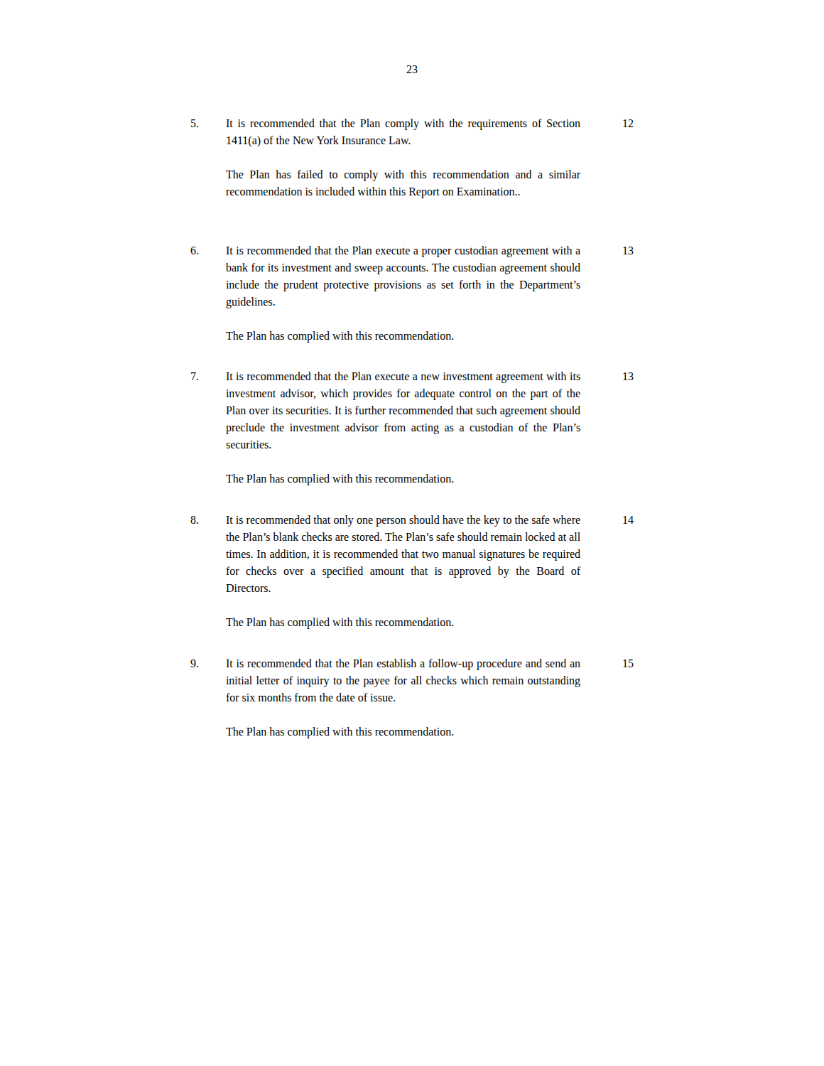23
| 5. | It is recommended that the Plan comply with the requirements of Section 1411(a) of the New York Insurance Law. The Plan has failed to comply with this recommendation and a similar recommendation is included within this Report on Examination.. | 12 |
| 6. | It is recommended that the Plan execute a proper custodian agreement with a bank for its investment and sweep accounts. The custodian agreement should include the prudent protective provisions as set forth in the Department’s guidelines. The Plan has complied with this recommendation. | 13 |
| 7. | It is recommended that the Plan execute a new investment agreement with its investment advisor, which provides for adequate control on the part of the Plan over its securities. It is further recommended that such agreement should preclude the investment advisor from acting as a custodian of the Plan’s securities. The Plan has complied with this recommendation. | 13 |
| 8. | It is recommended that only one person should have the key to the safe where the Plan’s blank checks are stored. The Plan’s safe should remain locked at all times. In addition, it is recommended that two manual signatures be required for checks over a specified amount that is approved by the Board of Directors. The Plan has complied with this recommendation. | 14 |
| 9. | It is recommended that the Plan establish a follow-up procedure and send an initial letter of inquiry to the payee for all checks which remain outstanding for six months from the date of issue. The Plan has complied with this recommendation. | 15 |